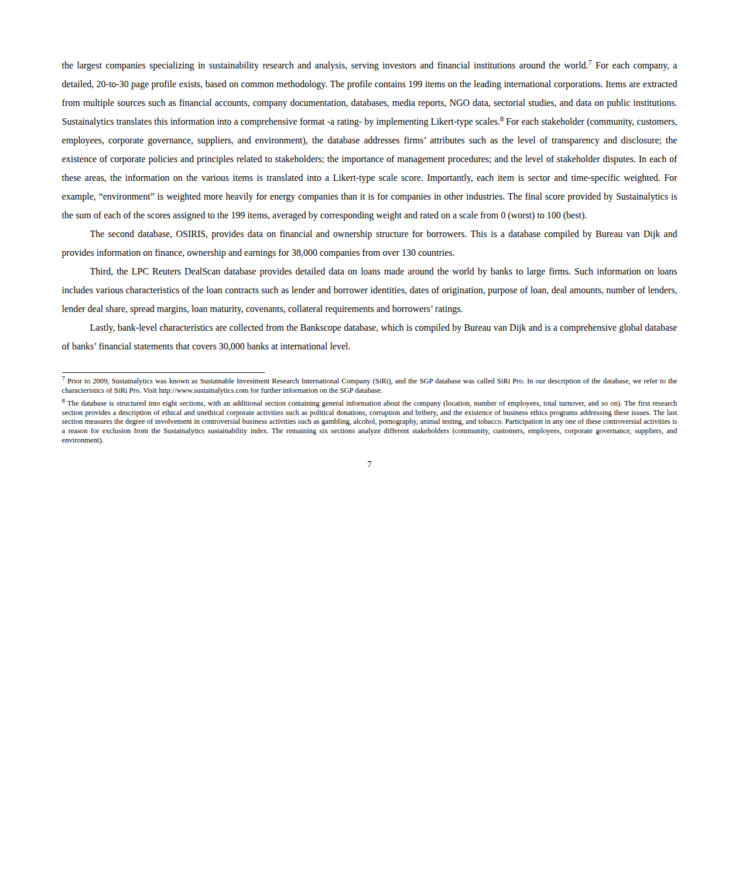the largest companies specializing in sustainability research and analysis, serving investors and financial institutions around the world.7 For each company, a detailed, 20-to-30 page profile exists, based on common methodology. The profile contains 199 items on the leading international corporations. Items are extracted from multiple sources such as financial accounts, company documentation, databases, media reports, NGO data, sectorial studies, and data on public institutions. Sustainalytics translates this information into a comprehensive format -a rating- by implementing Likert-type scales.8 For each stakeholder (community, customers, employees, corporate governance, suppliers, and environment), the database addresses firms’ attributes such as the level of transparency and disclosure; the existence of corporate policies and principles related to stakeholders; the importance of management procedures; and the level of stakeholder disputes. In each of these areas, the information on the various items is translated into a Likert-type scale score. Importantly, each item is sector and time-specific weighted. For example, “environment” is weighted more heavily for energy companies than it is for companies in other industries. The final score provided by Sustainalytics is the sum of each of the scores assigned to the 199 items, averaged by corresponding weight and rated on a scale from 0 (worst) to 100 (best).
The second database, OSIRIS, provides data on financial and ownership structure for borrowers. This is a database compiled by Bureau van Dijk and provides information on finance, ownership and earnings for 38,000 companies from over 130 countries.
Third, the LPC Reuters DealScan database provides detailed data on loans made around the world by banks to large firms. Such information on loans includes various characteristics of the loan contracts such as lender and borrower identities, dates of origination, purpose of loan, deal amounts, number of lenders, lender deal share, spread margins, loan maturity, covenants, collateral requirements and borrowers’ ratings.
Lastly, bank-level characteristics are collected from the Bankscope database, which is compiled by Bureau van Dijk and is a comprehensive global database of banks’ financial statements that covers 30,000 banks at international level.
7 Prior to 2009, Sustainalytics was known as Sustainable Investment Research International Company (SiRi), and the SGP database was called SiRi Pro. In our description of the database, we refer to the characteristics of SiRi Pro. Visit http://www.sustainalytics.com for further information on the SGP database.
8 The database is structured into eight sections, with an additional section containing general information about the company (location, number of employees, total turnover, and so on). The first research section provides a description of ethical and unethical corporate activities such as political donations, corruption and bribery, and the existence of business ethics programs addressing these issues. The last section measures the degree of involvement in controversial business activities such as gambling, alcohol, pornography, animal testing, and tobacco. Participation in any one of these controversial activities is a reason for exclusion from the Sustainalytics sustainability index. The remaining six sections analyze different stakeholders (community, customers, employees, corporate governance, suppliers, and environment).
7